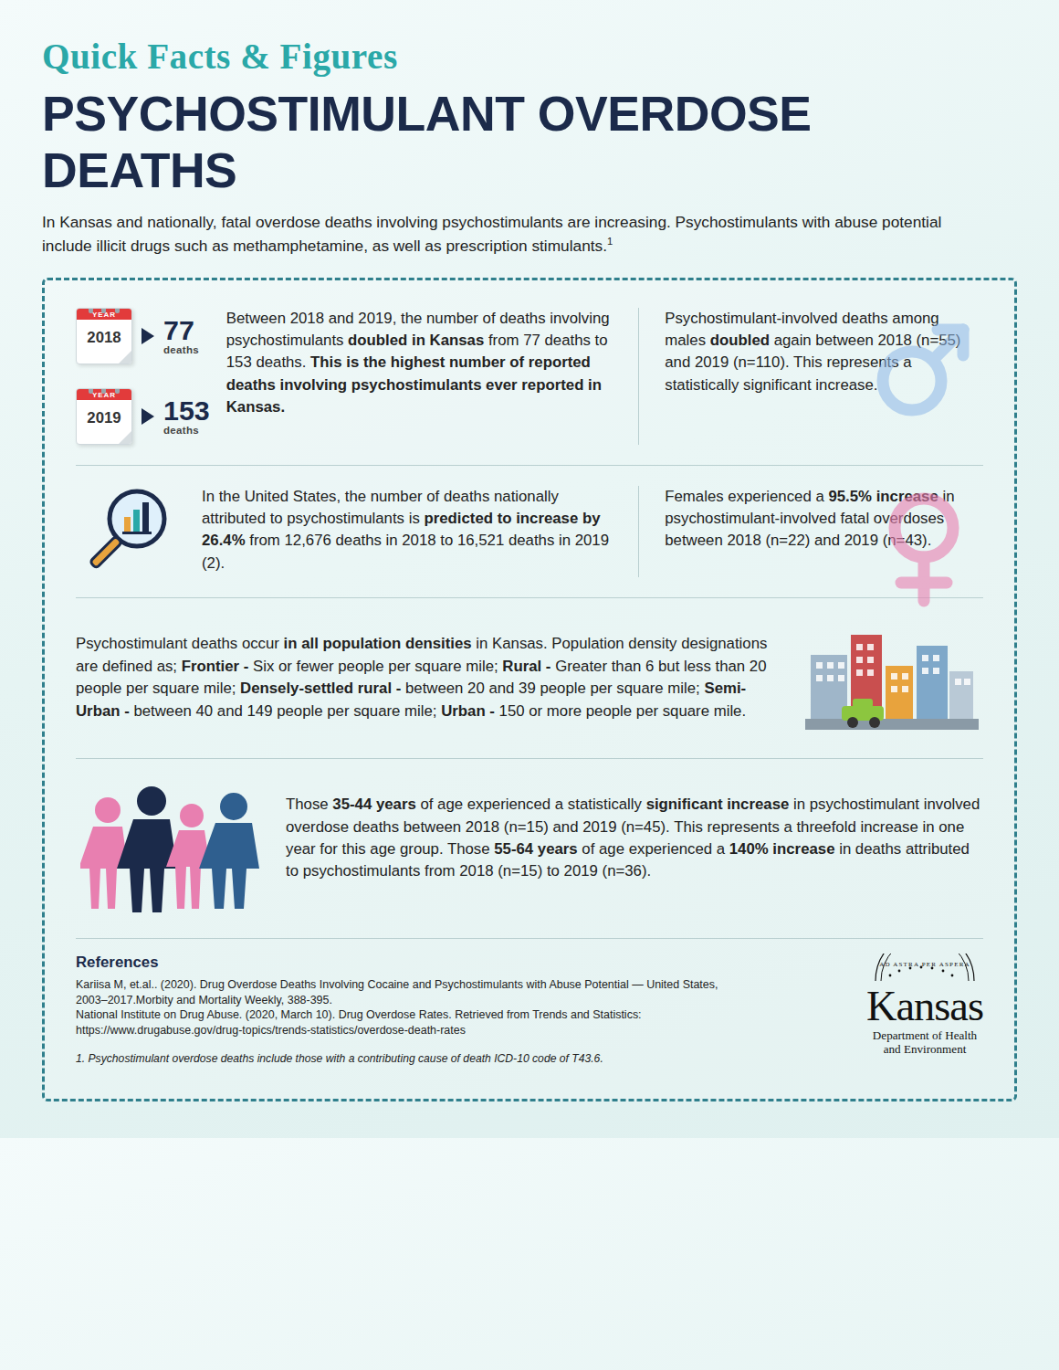Quick Facts & Figures
Psychostimulant Overdose Deaths
In Kansas and nationally, fatal overdose deaths involving psychostimulants are increasing. Psychostimulants with abuse potential include illicit drugs such as methamphetamine, as well as prescription stimulants.1
YEAR
2018
77deaths
YEAR
2019
153deaths
Between 2018 and 2019, the number of deaths involving psychostimulants doubled in Kansas from 77 deaths to 153 deaths. This is the highest number of reported deaths involving psychostimulants ever reported in Kansas.
Psychostimulant-involved deaths among males doubled again between 2018 (n=55) and 2019 (n=110). This represents a statistically significant increase.
In the United States, the number of deaths nationally attributed to psychostimulants is predicted to increase by 26.4% from 12,676 deaths in 2018 to 16,521 deaths in 2019 (2).
Females experienced a 95.5% increase in psychostimulant-involved fatal overdoses between 2018 (n=22) and 2019 (n=43).
Psychostimulant deaths occur in all population densities in Kansas. Population density designations are defined as; Frontier - Six or fewer people per square mile; Rural - Greater than 6 but less than 20 people per square mile; Densely-settled rural - between 20 and 39 people per square mile; Semi-Urban - between 40 and 149 people per square mile; Urban - 150 or more people per square mile.
Those 35-44 years of age experienced a statistically significant increase in psychostimulant involved overdose deaths between 2018 (n=15) and 2019 (n=45). This represents a threefold increase in one year for this age group. Those 55-64 years of age experienced a 140% increase in deaths attributed to psychostimulants from 2018 (n=15) to 2019 (n=36).
References
Kariisa M, et.al.. (2020). Drug Overdose Deaths Involving Cocaine and Psychostimulants with Abuse Potential — United States, 2003–2017.Morbity and Mortality Weekly, 388-395.
National Institute on Drug Abuse. (2020, March 10). Drug Overdose Rates. Retrieved from Trends and Statistics: https://www.drugabuse.gov/drug-topics/trends-statistics/overdose-death-rates
1. Psychostimulant overdose deaths include those with a contributing cause of death ICD-10 code of T43.6.
AD ASTRA PER ASPERA
Kansas
Department of Health
and Environment